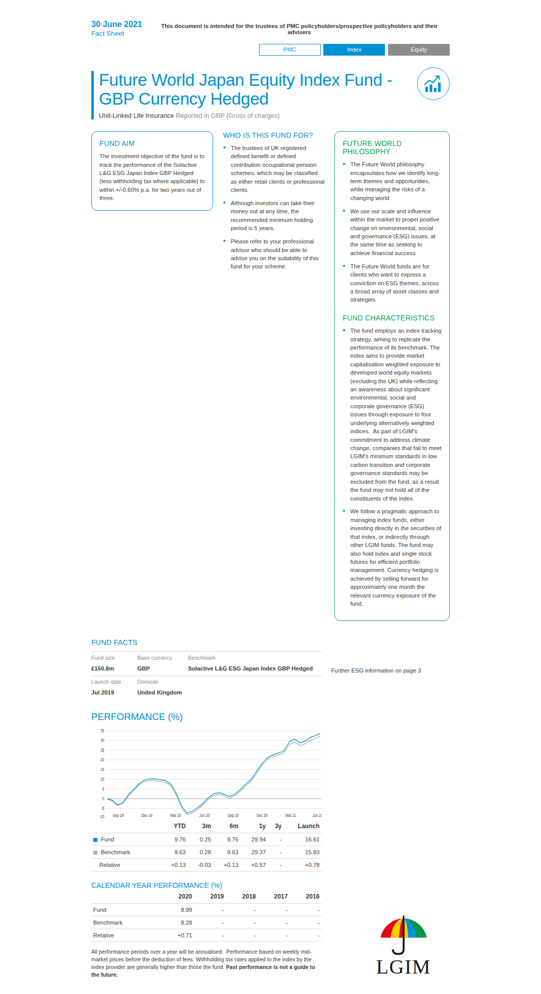30 June 2021
Fact Sheet
This document is intended for the trustees of PMC policyholders/prospective policyholders and their advisers
PMC
Index
Equity
Future World Japan Equity Index Fund -
GBP Currency Hedged
Unit-Linked Life Insurance Reported in GBP (Gross of charges)
FUND AIM
The investment objective of the fund is to track the performance of the Solactive L&G ESG Japan Index GBP Hedged (less withholding tax where applicable) to within +/-0.60% p.a. for two years out of three.
WHO IS THIS FUND FOR?
The trustees of UK registered defined benefit or defined contribution occupational pension schemes, which may be classified as either retail clients or professional clients.
Although investors can take their money out at any time, the recommended minimum holding period is 5 years.
Please refer to your professional advisor who should be able to advise you on the suitability of this fund for your scheme.
FUTURE WORLD PHILOSOPHY
The Future World philosophy encapsulates how we identify long-term themes and opportunities, while managing the risks of a changing world
We use our scale and influence within the market to propel positive change on environmental, social and governance (ESG) issues, at the same time as seeking to achieve financial success
The Future World funds are for clients who want to express a conviction on ESG themes, across a broad array of asset classes and strategies
FUND CHARACTERISTICS
The fund employs an index tracking strategy, aiming to replicate the performance of its benchmark. The index aims to provide market capitalisation weighted exposure to developed world equity markets (excluding the UK) while reflecting an awareness about significant environmental, social and corporate governance (ESG) issues through exposure to four underlying alternatively weighted indices. As part of LGIM's commitment to address climate change, companies that fail to meet LGIM's minimum standards in low carbon transition and corporate governance standards may be excluded from the fund, as a result the fund may not hold all of the constituents of the index.
We follow a pragmatic approach to managing index funds, either investing directly in the securities of that index, or indirectly through other LGIM funds. The fund may also hold index and single stock futures for efficient portfolio management. Currency hedging is achieved by selling forward for approximately one month the relevant currency exposure of the fund.
FUND FACTS
| Fund size | Base currency | Benchmark |
| £150.8m | GBP | Solactive L&G ESG Japan Index GBP Hedged |
| Launch date | Domicile | |
| Jul 2019 | United Kingdom | |
PERFORMANCE (%)
35 30 25 20 15 10 5 0 -5 -10 Sep 19 Dec 19 Mar 20 Jun 20 Sep 20 Dec 20 Mar 21 Jun 21
| | YTD | 3m | 6m | 1y | 3y | Launch |
| --- | --- | --- | --- | --- | --- | --- |
| Fund | 9.76 | 0.25 | 9.76 | 29.94 | - | 16.61 |
| Benchmark | 9.63 | 0.28 | 9.63 | 29.37 | - | 15.83 |
| Relative | +0.13 | -0.03 | +0.13 | +0.57 | - | +0.78 |
CALENDAR YEAR PERFORMANCE (%)
| | 2020 | 2019 | 2018 | 2017 | 2016 |
| --- | --- | --- | --- | --- | --- |
| Fund | 8.99 | - | - | - | - |
| Benchmark | 8.28 | - | - | - | - |
| Relative | +0.71 | - | - | - | - |
All performance periods over a year will be annualised. Performance based on weekly mid-market prices before the deduction of fees. Withholding tax rates applied to the index by the index provider are generally higher than those the fund. Past performance is not a guide to the future.
Further ESG information on page 3
LGIM